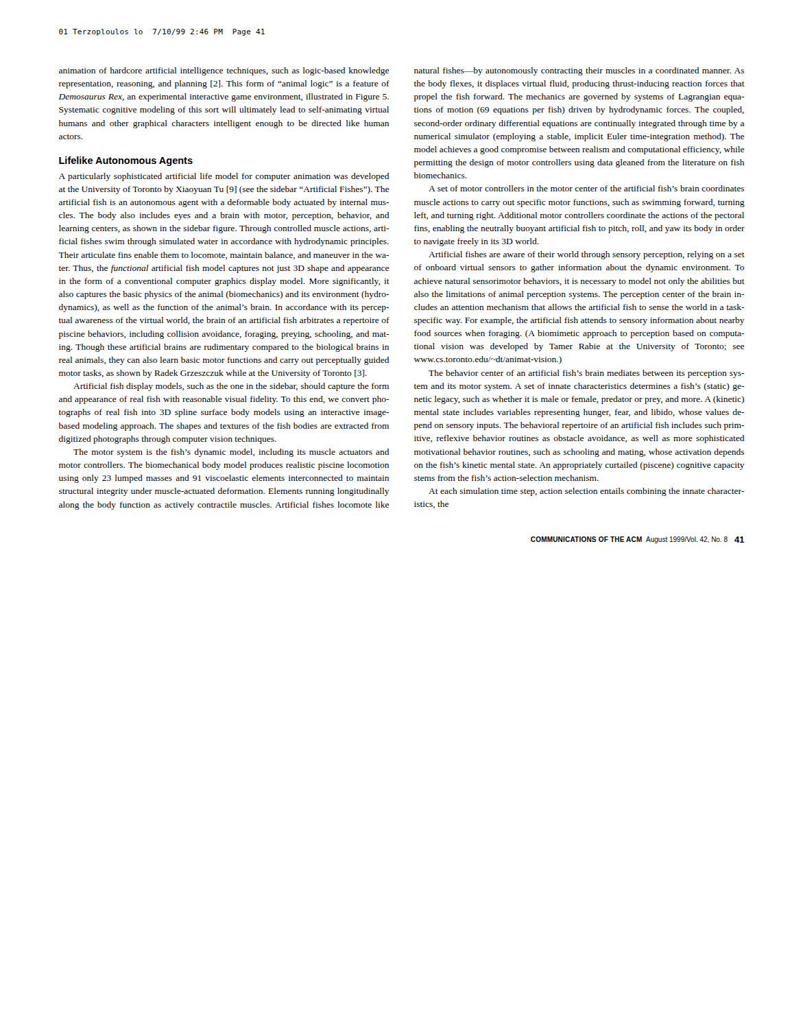01 Terzoploulos lo 7/10/99 2:46 PM Page 41
animation of hardcore artificial intelligence techniques, such as logic-based knowledge representation, reasoning, and planning [2]. This form of “animal logic” is a feature of Demosaurus Rex, an experimental interactive game environment, illustrated in Figure 5. Systematic cognitive modeling of this sort will ultimately lead to self-animating virtual humans and other graphical characters intelligent enough to be directed like human actors.
Lifelike Autonomous Agents
A particularly sophisticated artificial life model for computer animation was developed at the University of Toronto by Xiaoyuan Tu [9] (see the sidebar “Artificial Fishes”). The artificial fish is an autonomous agent with a deformable body actuated by internal muscles. The body also includes eyes and a brain with motor, perception, behavior, and learning centers, as shown in the sidebar figure. Through controlled muscle actions, artificial fishes swim through simulated water in accordance with hydrodynamic principles. Their articulate fins enable them to locomote, maintain balance, and maneuver in the water. Thus, the functional artificial fish model captures not just 3D shape and appearance in the form of a conventional computer graphics display model. More significantly, it also captures the basic physics of the animal (biomechanics) and its environment (hydrodynamics), as well as the function of the animal’s brain. In accordance with its perceptual awareness of the virtual world, the brain of an artificial fish arbitrates a repertoire of piscine behaviors, including collision avoidance, foraging, preying, schooling, and mating. Though these artificial brains are rudimentary compared to the biological brains in real animals, they can also learn basic motor functions and carry out perceptually guided motor tasks, as shown by Radek Grzeszczuk while at the University of Toronto [3].
Artificial fish display models, such as the one in the sidebar, should capture the form and appearance of real fish with reasonable visual fidelity. To this end, we convert photographs of real fish into 3D spline surface body models using an interactive image-based modeling approach. The shapes and textures of the fish bodies are extracted from digitized photographs through computer vision techniques.
The motor system is the fish’s dynamic model, including its muscle actuators and motor controllers. The biomechanical body model produces realistic piscine locomotion using only 23 lumped masses and 91 viscoelastic elements interconnected to maintain structural integrity under muscle-actuated deformation. Elements running longitudinally along the body function as actively contractile muscles. Artificial fishes locomote like natural fishes—by autonomously contracting their muscles in a coordinated manner. As the body flexes, it displaces virtual fluid, producing thrust-inducing reaction forces that propel the fish forward. The mechanics are governed by systems of Lagrangian equations of motion (69 equations per fish) driven by hydrodynamic forces. The coupled, second-order ordinary differential equations are continually integrated through time by a numerical simulator (employing a stable, implicit Euler time-integration method). The model achieves a good compromise between realism and computational efficiency, while permitting the design of motor controllers using data gleaned from the literature on fish biomechanics.
A set of motor controllers in the motor center of the artificial fish’s brain coordinates muscle actions to carry out specific motor functions, such as swimming forward, turning left, and turning right. Additional motor controllers coordinate the actions of the pectoral fins, enabling the neutrally buoyant artificial fish to pitch, roll, and yaw its body in order to navigate freely in its 3D world.
Artificial fishes are aware of their world through sensory perception, relying on a set of onboard virtual sensors to gather information about the dynamic environment. To achieve natural sensorimotor behaviors, it is necessary to model not only the abilities but also the limitations of animal perception systems. The perception center of the brain includes an attention mechanism that allows the artificial fish to sense the world in a task-specific way. For example, the artificial fish attends to sensory information about nearby food sources when foraging. (A biomimetic approach to perception based on computational vision was developed by Tamer Rabie at the University of Toronto; see www.cs.toronto.edu/~dt/animat-vision.)
The behavior center of an artificial fish’s brain mediates between its perception system and its motor system. A set of innate characteristics determines a fish’s (static) genetic legacy, such as whether it is male or female, predator or prey, and more. A (kinetic) mental state includes variables representing hunger, fear, and libido, whose values depend on sensory inputs. The behavioral repertoire of an artificial fish includes such primitive, reflexive behavior routines as obstacle avoidance, as well as more sophisticated motivational behavior routines, such as schooling and mating, whose activation depends on the fish’s kinetic mental state. An appropriately curtailed (piscene) cognitive capacity stems from the fish’s action-selection mechanism.
At each simulation time step, action selection entails combining the innate characteristics, the
COMMUNICATIONS OF THE ACM August 1999/Vol. 42, No. 841